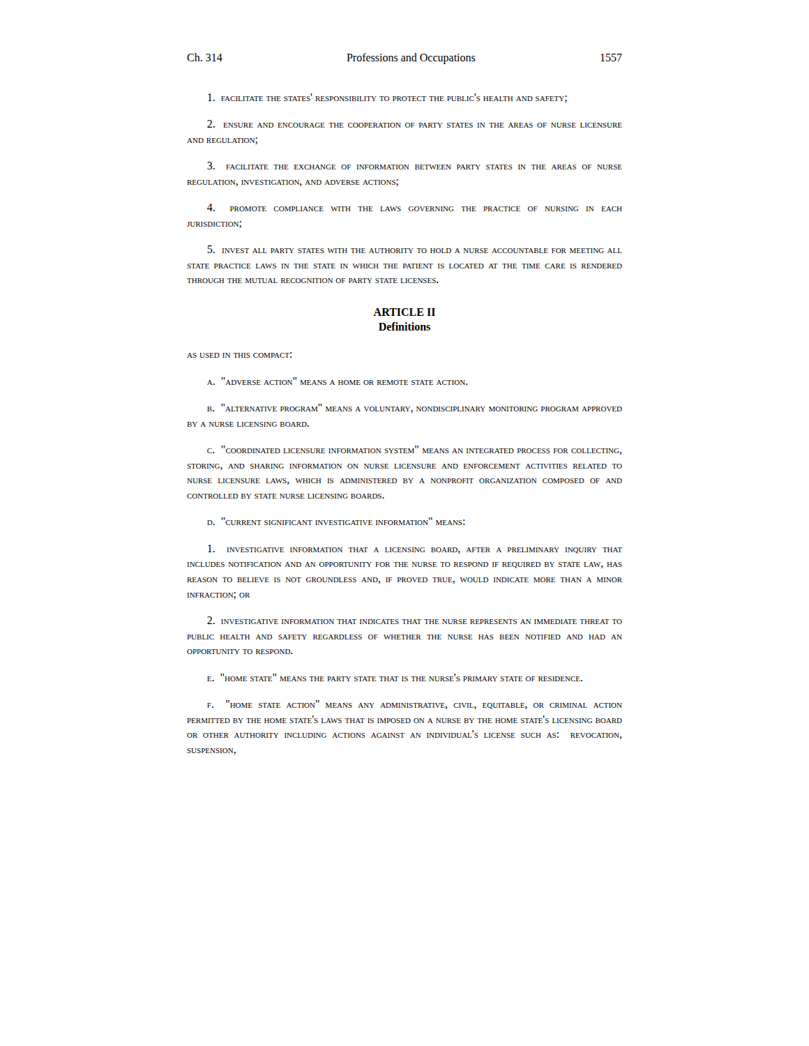Ch. 314 Professions and Occupations 1557
1. Facilitate the states' responsibility to protect the public's health and safety;
2. Ensure and encourage the cooperation of party states in the areas of nurse licensure and regulation;
3. Facilitate the exchange of information between party states in the areas of nurse regulation, investigation, and adverse actions;
4. Promote compliance with the laws governing the practice of nursing in each jurisdiction;
5. Invest all party states with the authority to hold a nurse accountable for meeting all state practice laws in the state in which the patient is located at the time care is rendered through the mutual recognition of party state licenses.
ARTICLE II
Definitions
As used in this Compact:
a. "Adverse action" means a home or remote state action.
b. "Alternative program" means a voluntary, nondisciplinary monitoring program approved by a nurse licensing board.
c. "Coordinated licensure information system" means an integrated process for collecting, storing, and sharing information on nurse licensure and enforcement activities related to nurse licensure laws, which is administered by a nonprofit organization composed of and controlled by state nurse licensing boards.
d. "Current significant investigative information" means:
1. Investigative information that a licensing board, after a preliminary inquiry that includes notification and an opportunity for the nurse to respond if required by state law, has reason to believe is not groundless and, if proved true, would indicate more than a minor infraction; or
2. Investigative information that indicates that the nurse represents an immediate threat to public health and safety regardless of whether the nurse has been notified and had an opportunity to respond.
e. "Home state" means the party state that is the nurse's primary state of residence.
f. "Home state action" means any administrative, civil, equitable, or criminal action permitted by the home state's laws that is imposed on a nurse by the home state's licensing board or other authority including actions against an individual's license such as: Revocation, suspension,